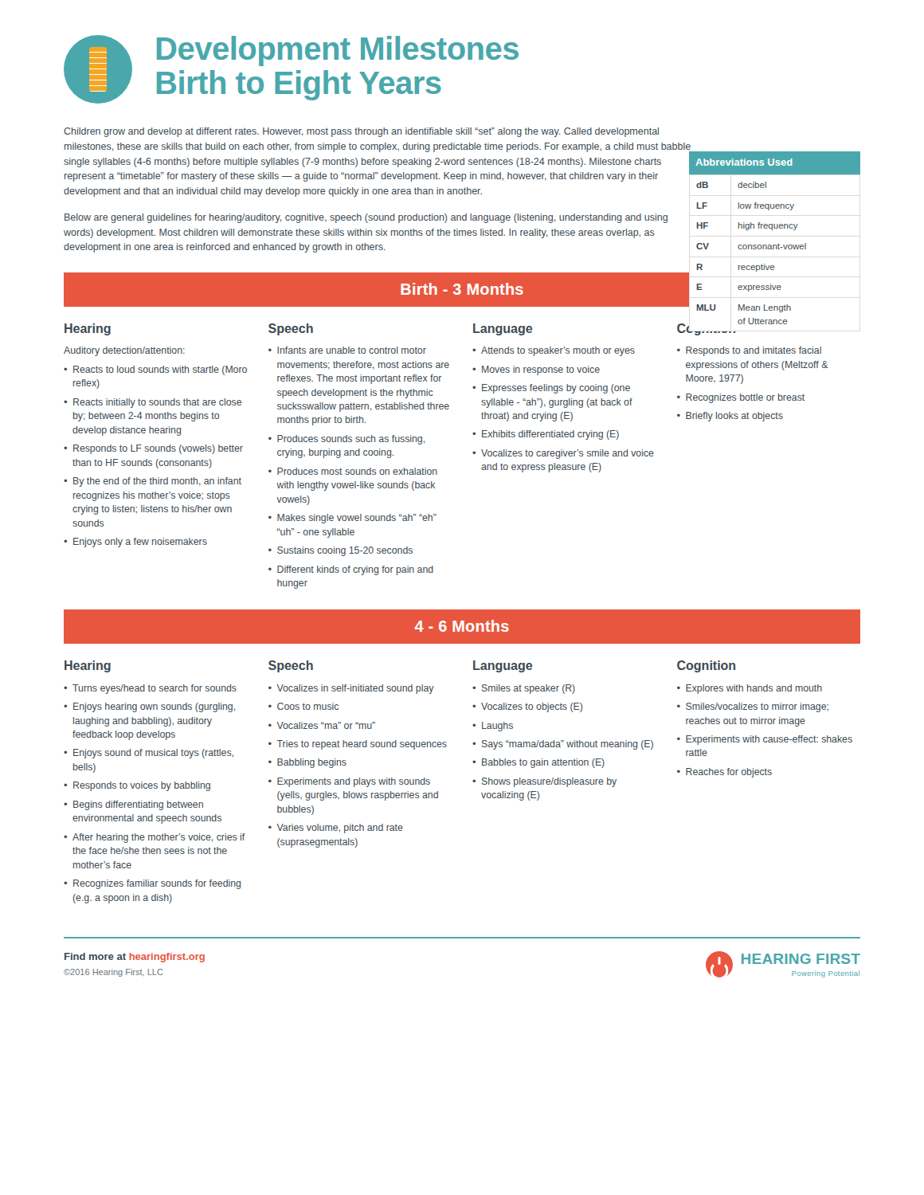Development Milestones
Birth to Eight Years
Abbreviations Used
| dB | decibel |
| LF | low frequency |
| HF | high frequency |
| CV | consonant-vowel |
| R | receptive |
| E | expressive |
| MLU | Mean Length of Utterance |
Children grow and develop at different rates. However, most pass through an identifiable skill “set” along the way. Called developmental milestones, these are skills that build on each other, from simple to complex, during predictable time periods. For example, a child must babble single syllables (4-6 months) before multiple syllables (7-9 months) before speaking 2-word sentences (18-24 months). Milestone charts represent a “timetable” for mastery of these skills — a guide to “normal” development. Keep in mind, however, that children vary in their development and that an individual child may develop more quickly in one area than in another.
Below are general guidelines for hearing/auditory, cognitive, speech (sound production) and language (listening, understanding and using words) development. Most children will demonstrate these skills within six months of the times listed. In reality, these areas overlap, as development in one area is reinforced and enhanced by growth in others.
Birth - 3 Months
Hearing
Auditory detection/attention:
Reacts to loud sounds with startle (Moro reflex)
Reacts initially to sounds that are close by; between 2-4 months begins to develop distance hearing
Responds to LF sounds (vowels) better than to HF sounds (consonants)
By the end of the third month, an infant recognizes his mother’s voice; stops crying to listen; listens to his/her own sounds
Enjoys only a few noisemakers
Speech
Infants are unable to control motor movements; therefore, most actions are reflexes. The most important reflex for speech development is the rhythmic sucksswallow pattern, established three months prior to birth.
Produces sounds such as fussing, crying, burping and cooing.
Produces most sounds on exhalation with lengthy vowel-like sounds (back vowels)
Makes single vowel sounds “ah” “eh” “uh” - one syllable
Sustains cooing 15-20 seconds
Different kinds of crying for pain and hunger
Language
Attends to speaker’s mouth or eyes
Moves in response to voice
Expresses feelings by cooing (one syllable - “ah”), gurgling (at back of throat) and crying (E)
Exhibits differentiated crying (E)
Vocalizes to caregiver’s smile and voice and to express pleasure (E)
Cognition
Responds to and imitates facial expressions of others (Meltzoff & Moore, 1977)
Recognizes bottle or breast
Briefly looks at objects
4 - 6 Months
Hearing
Turns eyes/head to search for sounds
Enjoys hearing own sounds (gurgling, laughing and babbling), auditory feedback loop develops
Enjoys sound of musical toys (rattles, bells)
Responds to voices by babbling
Begins differentiating between environmental and speech sounds
After hearing the mother’s voice, cries if the face he/she then sees is not the mother’s face
Recognizes familiar sounds for feeding (e.g. a spoon in a dish)
Speech
Vocalizes in self-initiated sound play
Coos to music
Vocalizes “ma” or “mu”
Tries to repeat heard sound sequences
Babbling begins
Experiments and plays with sounds (yells, gurgles, blows raspberries and bubbles)
Varies volume, pitch and rate (suprasegmentals)
Language
Smiles at speaker (R)
Vocalizes to objects (E)
Laughs
Says “mama/dada” without meaning (E)
Babbles to gain attention (E)
Shows pleasure/displeasure by vocalizing (E)
Cognition
Explores with hands and mouth
Smiles/vocalizes to mirror image; reaches out to mirror image
Experiments with cause-effect: shakes rattle
Reaches for objects
Find more at hearingfirst.org
©2016 Hearing First, LLC
HEARING FIRST
Powering Potential